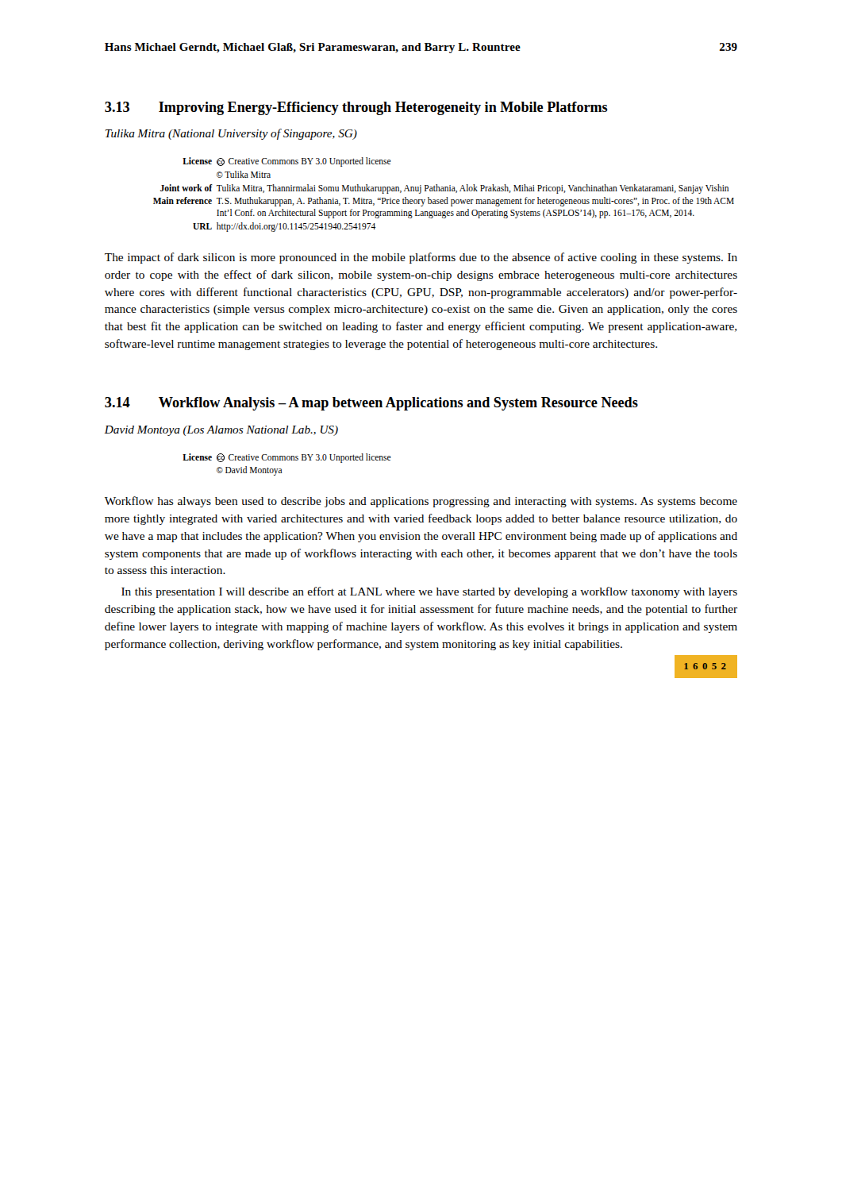Hans Michael Gerndt, Michael Glaß, Sri Parameswaran, and Barry L. Rountree 239
3.13 Improving Energy-Efficiency through Heterogeneity in Mobile Platforms
Tulika Mitra (National University of Singapore, SG)
| License | cc Creative Commons BY 3.0 Unported license |
| | © Tulika Mitra |
| Joint work of | Tulika Mitra, Thannirmalai Somu Muthukaruppan, Anuj Pathania, Alok Prakash, Mihai Pricopi, Vanchinathan Venkataramani, Sanjay Vishin |
| Main reference | T. S. Muthukaruppan, A. Pathania, T. Mitra, “Price theory based power management for heterogeneous multi-cores”, in Proc. of the 19th ACM Int’l Conf. on Architectural Support for Programming Languages and Operating Systems (ASPLOS’14), pp. 161–176, ACM, 2014. |
| URL | http://dx.doi.org/10.1145/2541940.2541974 |
The impact of dark silicon is more pronounced in the mobile platforms due to the absence of active cooling in these systems. In order to cope with the effect of dark silicon, mobile system-on-chip designs embrace heterogeneous multi-core architectures where cores with different functional characteristics (CPU, GPU, DSP, non-programmable accelerators) and/or power-performance characteristics (simple versus complex micro-architecture) co-exist on the same die. Given an application, only the cores that best fit the application can be switched on leading to faster and energy efficient computing. We present application-aware, software-level runtime management strategies to leverage the potential of heterogeneous multi-core architectures.
3.14 Workflow Analysis – A map between Applications and System Resource Needs
David Montoya (Los Alamos National Lab., US)
| License | cc Creative Commons BY 3.0 Unported license |
| | © David Montoya |
Workflow has always been used to describe jobs and applications progressing and interacting with systems. As systems become more tightly integrated with varied architectures and with varied feedback loops added to better balance resource utilization, do we have a map that includes the application? When you envision the overall HPC environment being made up of applications and system components that are made up of workflows interacting with each other, it becomes apparent that we don’t have the tools to assess this interaction.
In this presentation I will describe an effort at LANL where we have started by developing a workflow taxonomy with layers describing the application stack, how we have used it for initial assessment for future machine needs, and the potential to further define lower layers to integrate with mapping of machine layers of workflow. As this evolves it brings in application and system performance collection, deriving workflow performance, and system monitoring as key initial capabilities.
16052